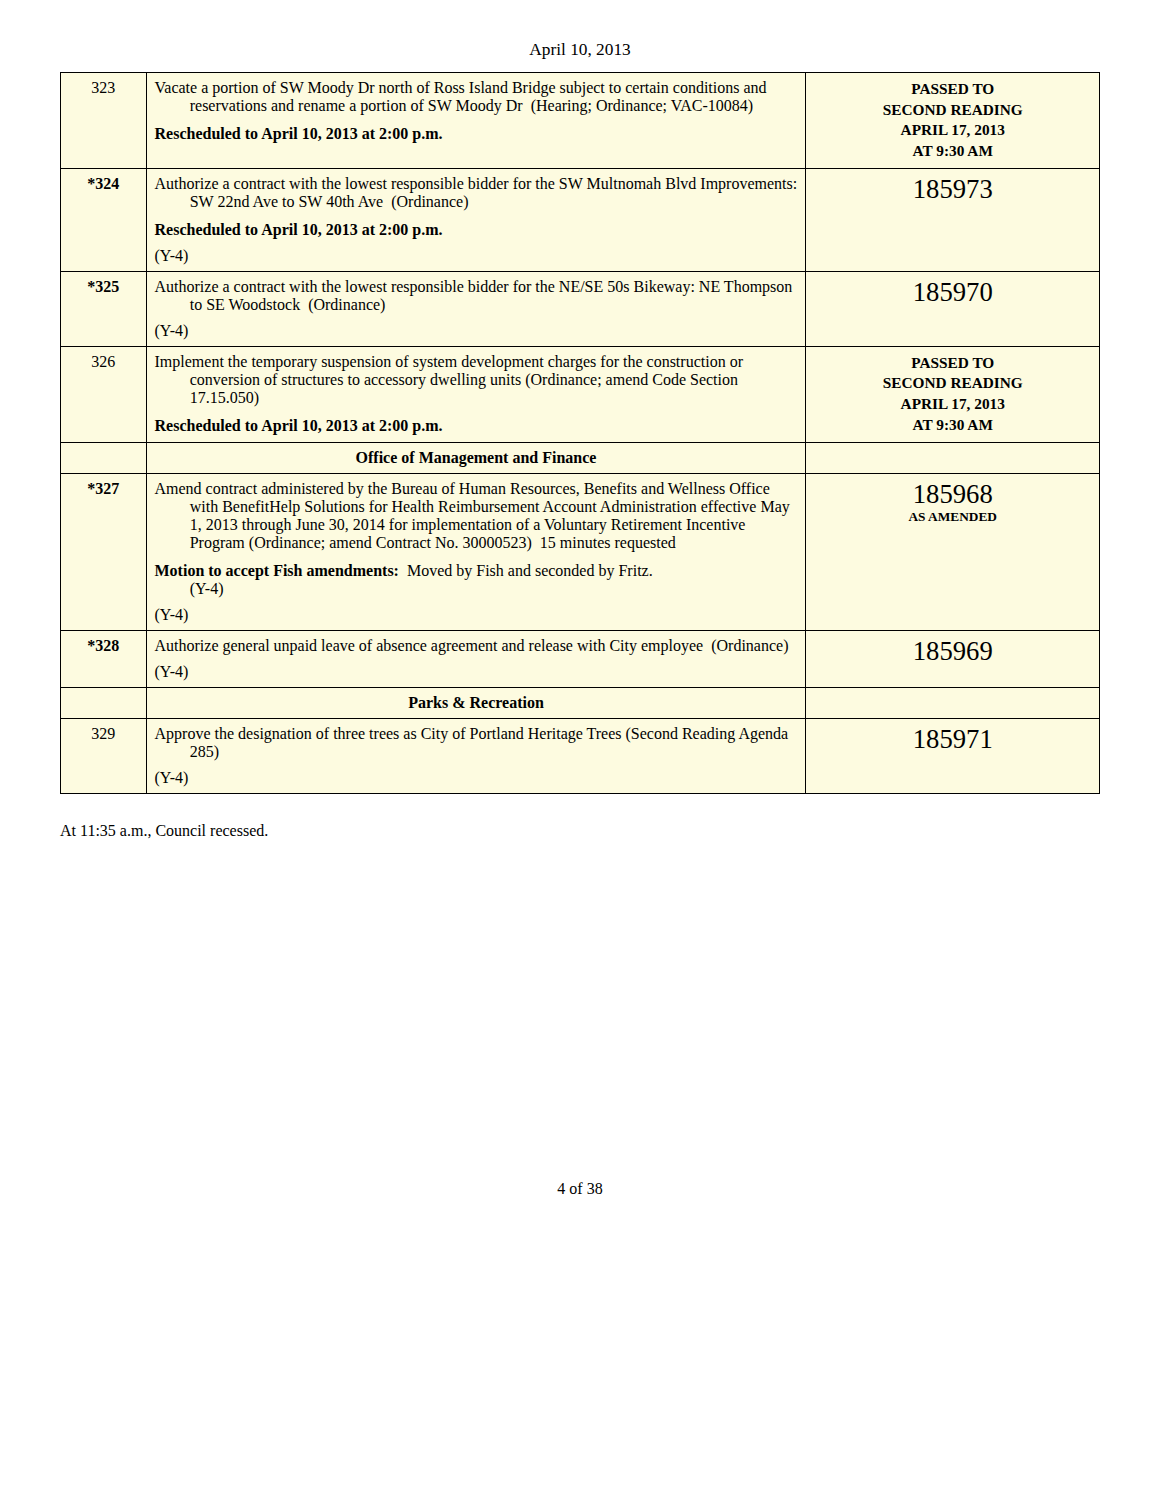April 10, 2013
| 323 | Vacate a portion of SW Moody Dr north of Ross Island Bridge subject to certain conditions and reservations and rename a portion of SW Moody Dr (Hearing; Ordinance; VAC-10084) Rescheduled to April 10, 2013 at 2:00 p.m. | PASSED TO SECOND READING APRIL 17, 2013 AT 9:30 AM |
| *324 | Authorize a contract with the lowest responsible bidder for the SW Multnomah Blvd Improvements: SW 22nd Ave to SW 40th Ave (Ordinance) Rescheduled to April 10, 2013 at 2:00 p.m. (Y-4) | 185973 |
| *325 | Authorize a contract with the lowest responsible bidder for the NE/SE 50s Bikeway: NE Thompson to SE Woodstock (Ordinance) (Y-4) | 185970 |
| 326 | Implement the temporary suspension of system development charges for the construction or conversion of structures to accessory dwelling units (Ordinance; amend Code Section 17.15.050) Rescheduled to April 10, 2013 at 2:00 p.m. | PASSED TO SECOND READING APRIL 17, 2013 AT 9:30 AM |
| | Office of Management and Finance | |
| *327 | Amend contract administered by the Bureau of Human Resources, Benefits and Wellness Office with BenefitHelp Solutions for Health Reimbursement Account Administration effective May 1, 2013 through June 30, 2014 for implementation of a Voluntary Retirement Incentive Program (Ordinance; amend Contract No. 30000523) 15 minutes requested Motion to accept Fish amendments: Moved by Fish and seconded by Fritz. (Y-4) (Y-4) | 185968 AS AMENDED |
| *328 | Authorize general unpaid leave of absence agreement and release with City employee (Ordinance) (Y-4) | 185969 |
| | Parks & Recreation | |
| 329 | Approve the designation of three trees as City of Portland Heritage Trees (Second Reading Agenda 285) (Y-4) | 185971 |
At 11:35 a.m., Council recessed.
4 of 38